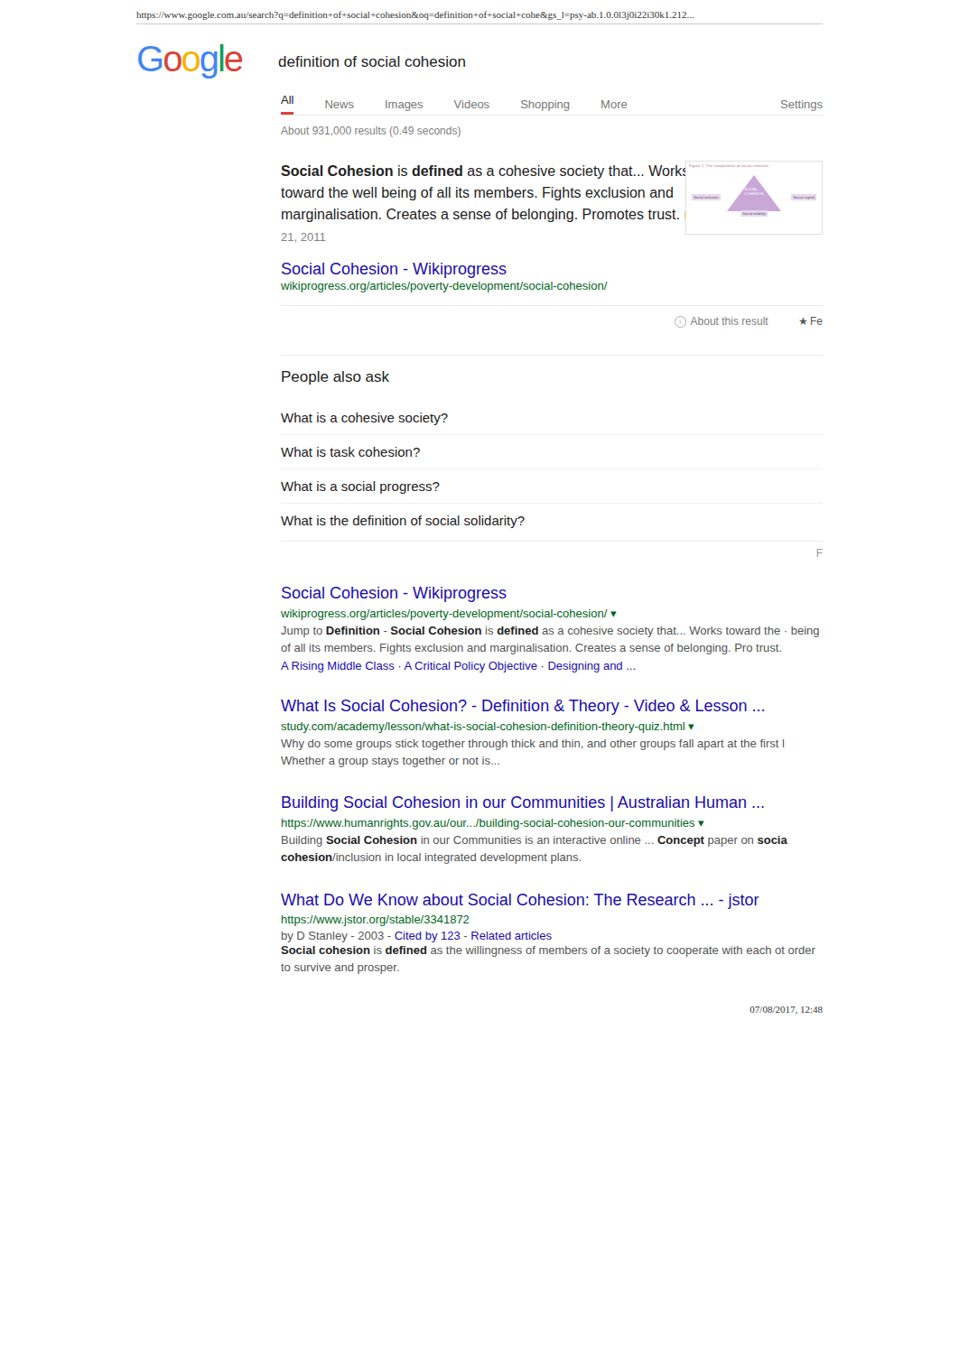https://www.google.com.au/search?q=definition+of+social+cohesion&oq=definition+of+social+cohe&gs_l=psy-ab.1.0.0l3j0i22i30k1.212...
Google
definition of social cohesion
All News Images Videos Shopping More Settings
About 931,000 results (0.49 seconds)
Figure 1: The components of social cohesion
Social inclusion
Social capital
SOCIAL
COHESION
Social mobility
Social Cohesion is defined as a cohesive society that... Works toward the well being of all its members. Fights exclusion and marginalisation. Creates a sense of belonging. Promotes trust. Feb 21, 2011
Social Cohesion - Wikiprogress
wikiprogress.org/articles/poverty-development/social-cohesion/
i About this result ★  Fe
People also ask
What is a cohesive society?
What is task cohesion?
What is a social progress?
What is the definition of social solidarity?
F
Social Cohesion - Wikiprogress
wikiprogress.org/articles/poverty-development/social-cohesion/ ▾
Jump to Definition - Social Cohesion is defined as a cohesive society that... Works toward the · being of all its members. Fights exclusion and marginalisation. Creates a sense of belonging. Pro trust.
A Rising Middle Class · A Critical Policy Objective · Designing and ...
What Is Social Cohesion? - Definition & Theory - Video & Lesson ...
study.com/academy/lesson/what-is-social-cohesion-definition-theory-quiz.html ▾
Why do some groups stick together through thick and thin, and other groups fall apart at the first l Whether a group stays together or not is...
Building Social Cohesion in our Communities | Australian Human ...
https://www.humanrights.gov.au/our.../building-social-cohesion-our-communities ▾
Building Social Cohesion in our Communities is an interactive online ... Concept paper on socia cohesion/inclusion in local integrated development plans.
What Do We Know about Social Cohesion: The Research ... - jstor
https://www.jstor.org/stable/3341872
by D Stanley - 2003 - Cited by 123 - Related articles
Social cohesion is defined as the willingness of members of a society to cooperate with each ot order to survive and prosper.
07/08/2017, 12:48